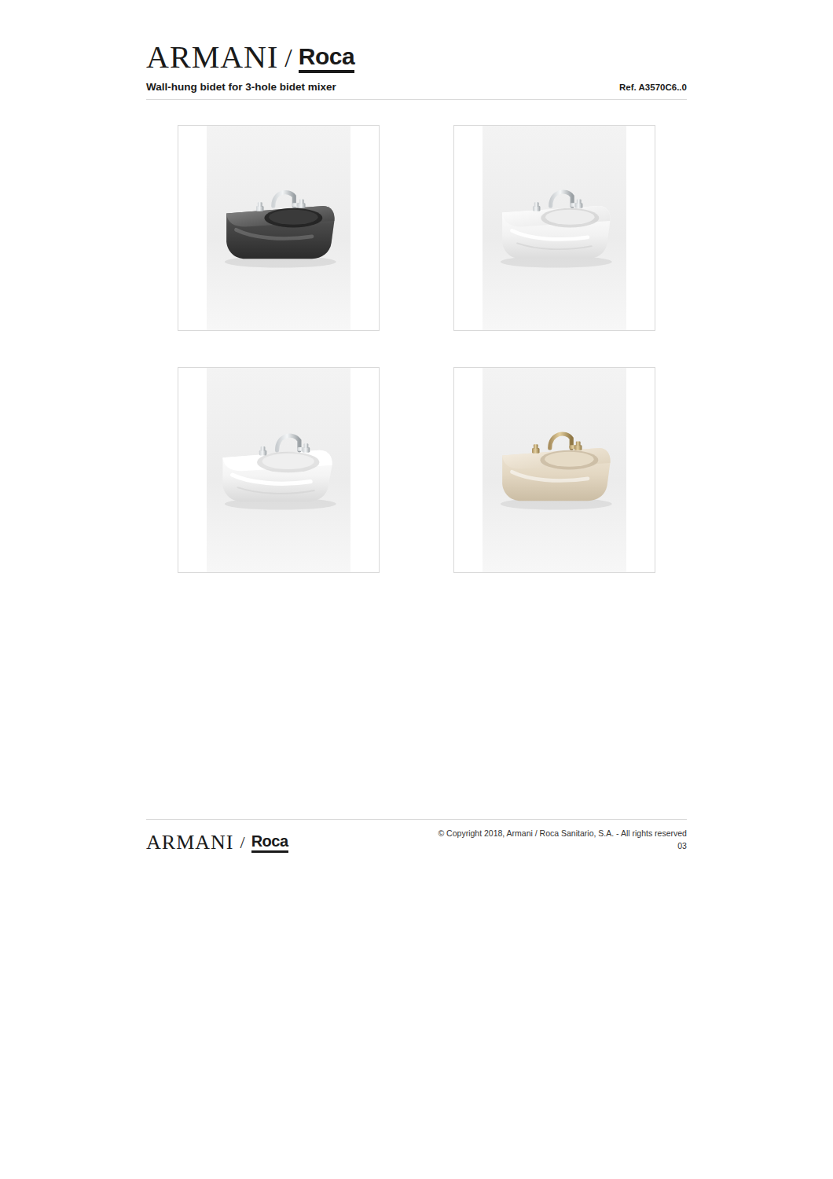ARMANI / Roca
Wall-hung bidet for 3-hole bidet mixer
Ref. A3570C6..0
ARMANI / Roca
© Copyright 2018, Armani / Roca Sanitario, S.A. - All rights reserved
03